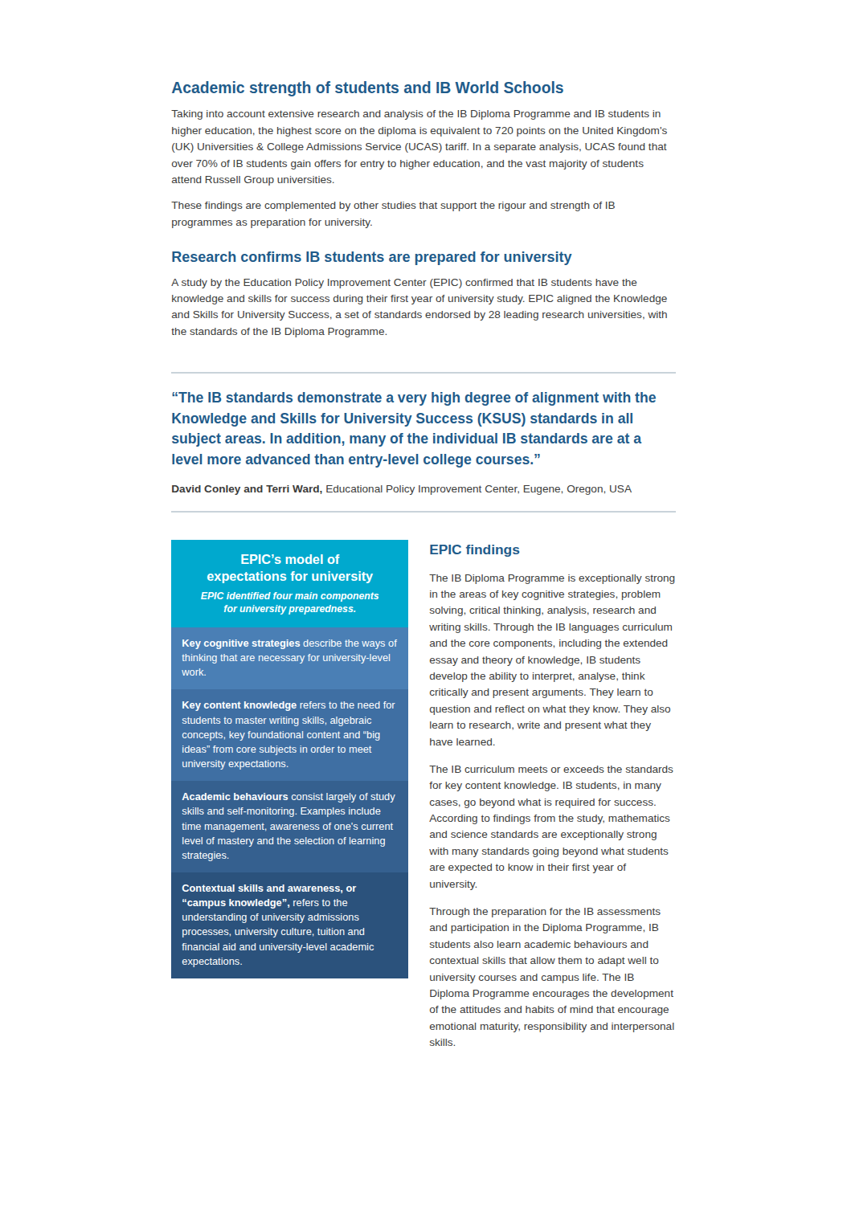Academic strength of students and IB World Schools
Taking into account extensive research and analysis of the IB Diploma Programme and IB students in higher education, the highest score on the diploma is equivalent to 720 points on the United Kingdom's (UK) Universities & College Admissions Service (UCAS) tariff. In a separate analysis, UCAS found that over 70% of IB students gain offers for entry to higher education, and the vast majority of students attend Russell Group universities.
These findings are complemented by other studies that support the rigour and strength of IB programmes as preparation for university.
Research confirms IB students are prepared for university
A study by the Education Policy Improvement Center (EPIC) confirmed that IB students have the knowledge and skills for success during their first year of university study. EPIC aligned the Knowledge and Skills for University Success, a set of standards endorsed by 28 leading research universities, with the standards of the IB Diploma Programme.
“The IB standards demonstrate a very high degree of alignment with the Knowledge and Skills for University Success (KSUS) standards in all subject areas. In addition, many of the individual IB standards are at a level more advanced than entry-level college courses.”
David Conley and Terri Ward, Educational Policy Improvement Center, Eugene, Oregon, USA
EPIC’s model of
expectations for university
EPIC identified four main components
for university preparedness.
Key cognitive strategies describe the ways of thinking that are necessary for university-level work.
Key content knowledge refers to the need for students to master writing skills, algebraic concepts, key foundational content and “big ideas” from core subjects in order to meet university expectations.
Academic behaviours consist largely of study skills and self-monitoring. Examples include time management, awareness of one's current level of mastery and the selection of learning strategies.
Contextual skills and awareness, or “campus knowledge”, refers to the understanding of university admissions processes, university culture, tuition and financial aid and university-level academic expectations.
EPIC findings
The IB Diploma Programme is exceptionally strong in the areas of key cognitive strategies, problem solving, critical thinking, analysis, research and writing skills. Through the IB languages curriculum and the core components, including the extended essay and theory of knowledge, IB students develop the ability to interpret, analyse, think critically and present arguments. They learn to question and reflect on what they know. They also learn to research, write and present what they have learned.
The IB curriculum meets or exceeds the standards for key content knowledge. IB students, in many cases, go beyond what is required for success. According to findings from the study, mathematics and science standards are exceptionally strong with many standards going beyond what students are expected to know in their first year of university.
Through the preparation for the IB assessments and participation in the Diploma Programme, IB students also learn academic behaviours and contextual skills that allow them to adapt well to university courses and campus life. The IB Diploma Programme encourages the development of the attitudes and habits of mind that encourage emotional maturity, responsibility and interpersonal skills.